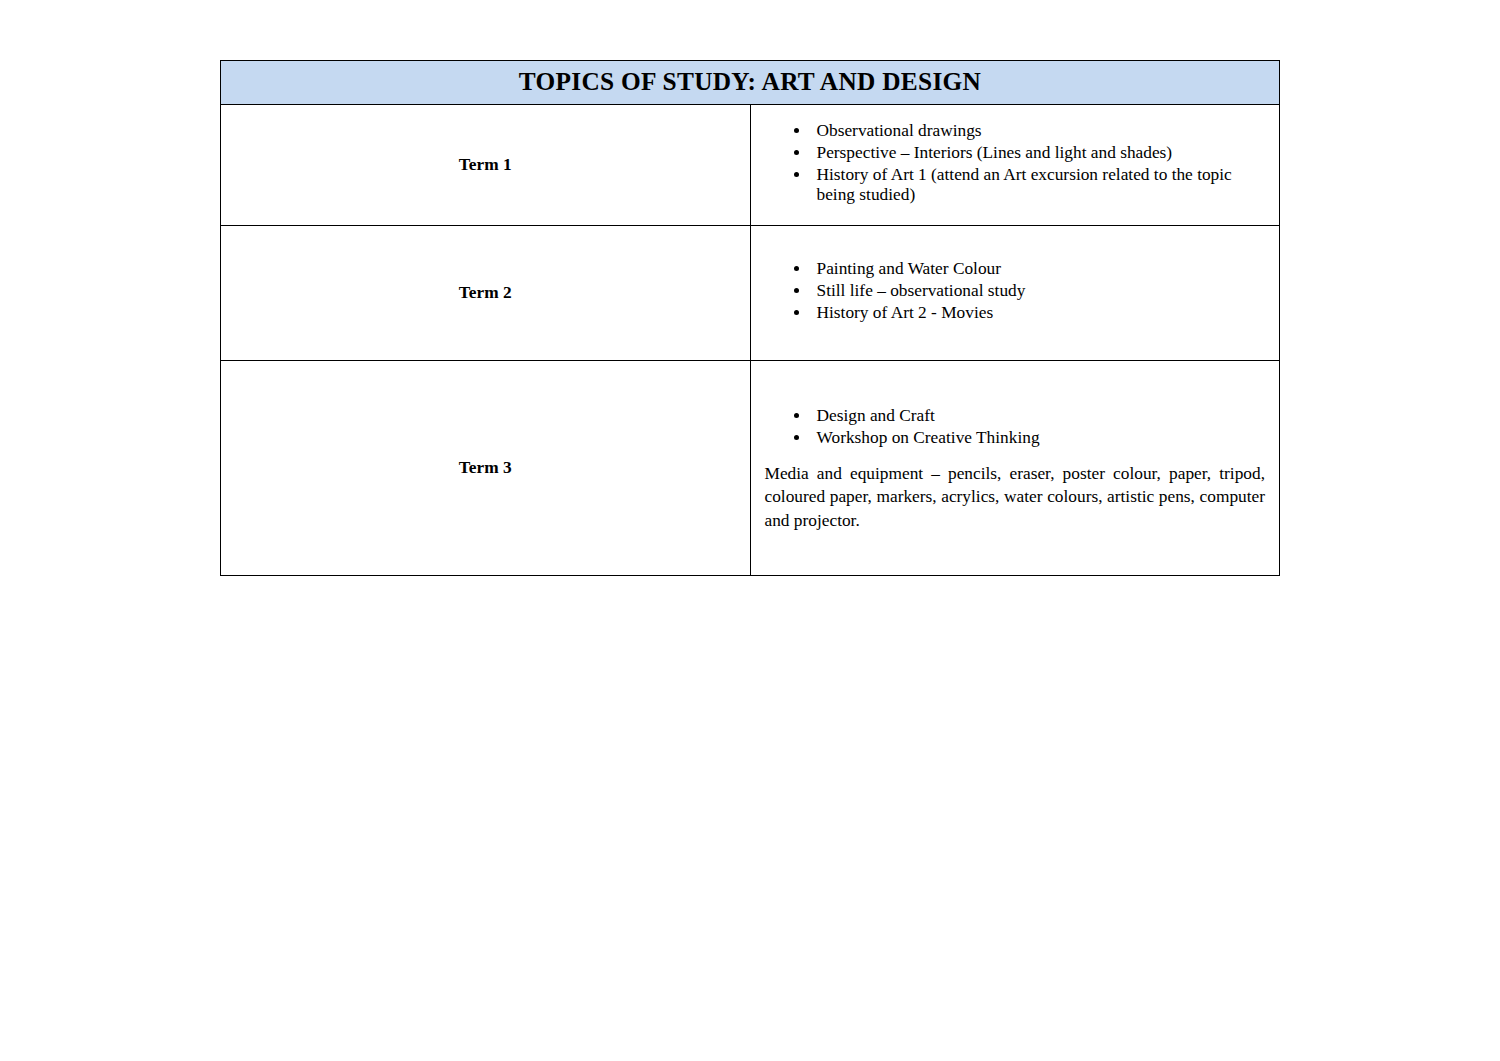| TOPICS OF STUDY: ART AND DESIGN |
| --- |
| Term 1 | Observational drawings Perspective – Interiors (Lines and light and shades) History of Art 1 (attend an Art excursion related to the topic being studied) |
| Term 2 | Painting and Water Colour Still life – observational study History of Art 2 - Movies |
| Term 3 | Design and Craft Workshop on Creative Thinking Media and equipment – pencils, eraser, poster colour, paper, tripod, coloured paper, markers, acrylics, water colours, artistic pens, computer and projector. |